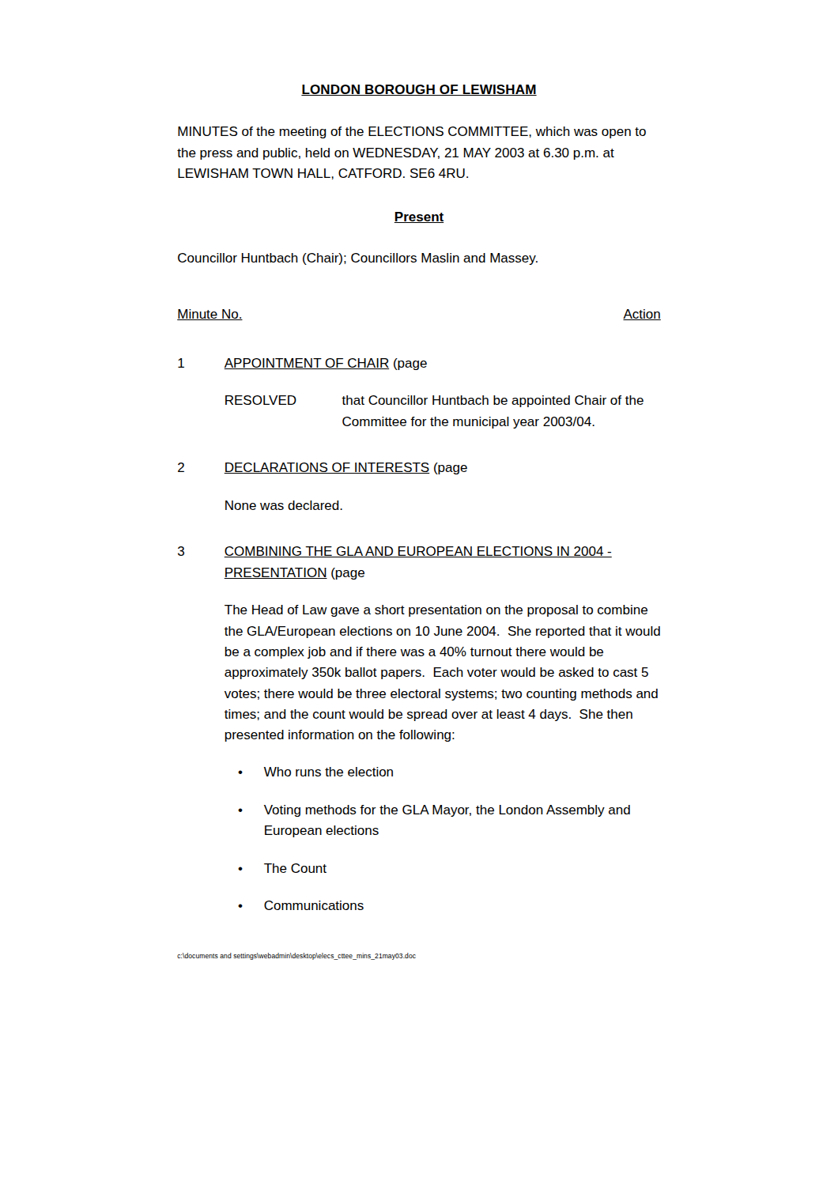LONDON BOROUGH OF LEWISHAM
MINUTES of the meeting of the ELECTIONS COMMITTEE, which was open to the press and public, held on WEDNESDAY, 21 MAY 2003 at 6.30 p.m. at LEWISHAM TOWN HALL, CATFORD. SE6 4RU.
Present
Councillor Huntbach (Chair); Councillors Maslin and Massey.
Minute No. Action
1
APPOINTMENT OF CHAIR (page
RESOLVED
that Councillor Huntbach be appointed Chair of the Committee for the municipal year 2003/04.
2
DECLARATIONS OF INTERESTS (page
None was declared.
3
COMBINING THE GLA AND EUROPEAN ELECTIONS IN 2004 - PRESENTATION (page
The Head of Law gave a short presentation on the proposal to combine the GLA/European elections on 10 June 2004. She reported that it would be a complex job and if there was a 40% turnout there would be approximately 350k ballot papers. Each voter would be asked to cast 5 votes; there would be three electoral systems; two counting methods and times; and the count would be spread over at least 4 days. She then presented information on the following:
Who runs the election
Voting methods for the GLA Mayor, the London Assembly and European elections
The Count
Communications
c:\documents and settings\webadmin\desktop\elecs_cttee_mins_21may03.doc